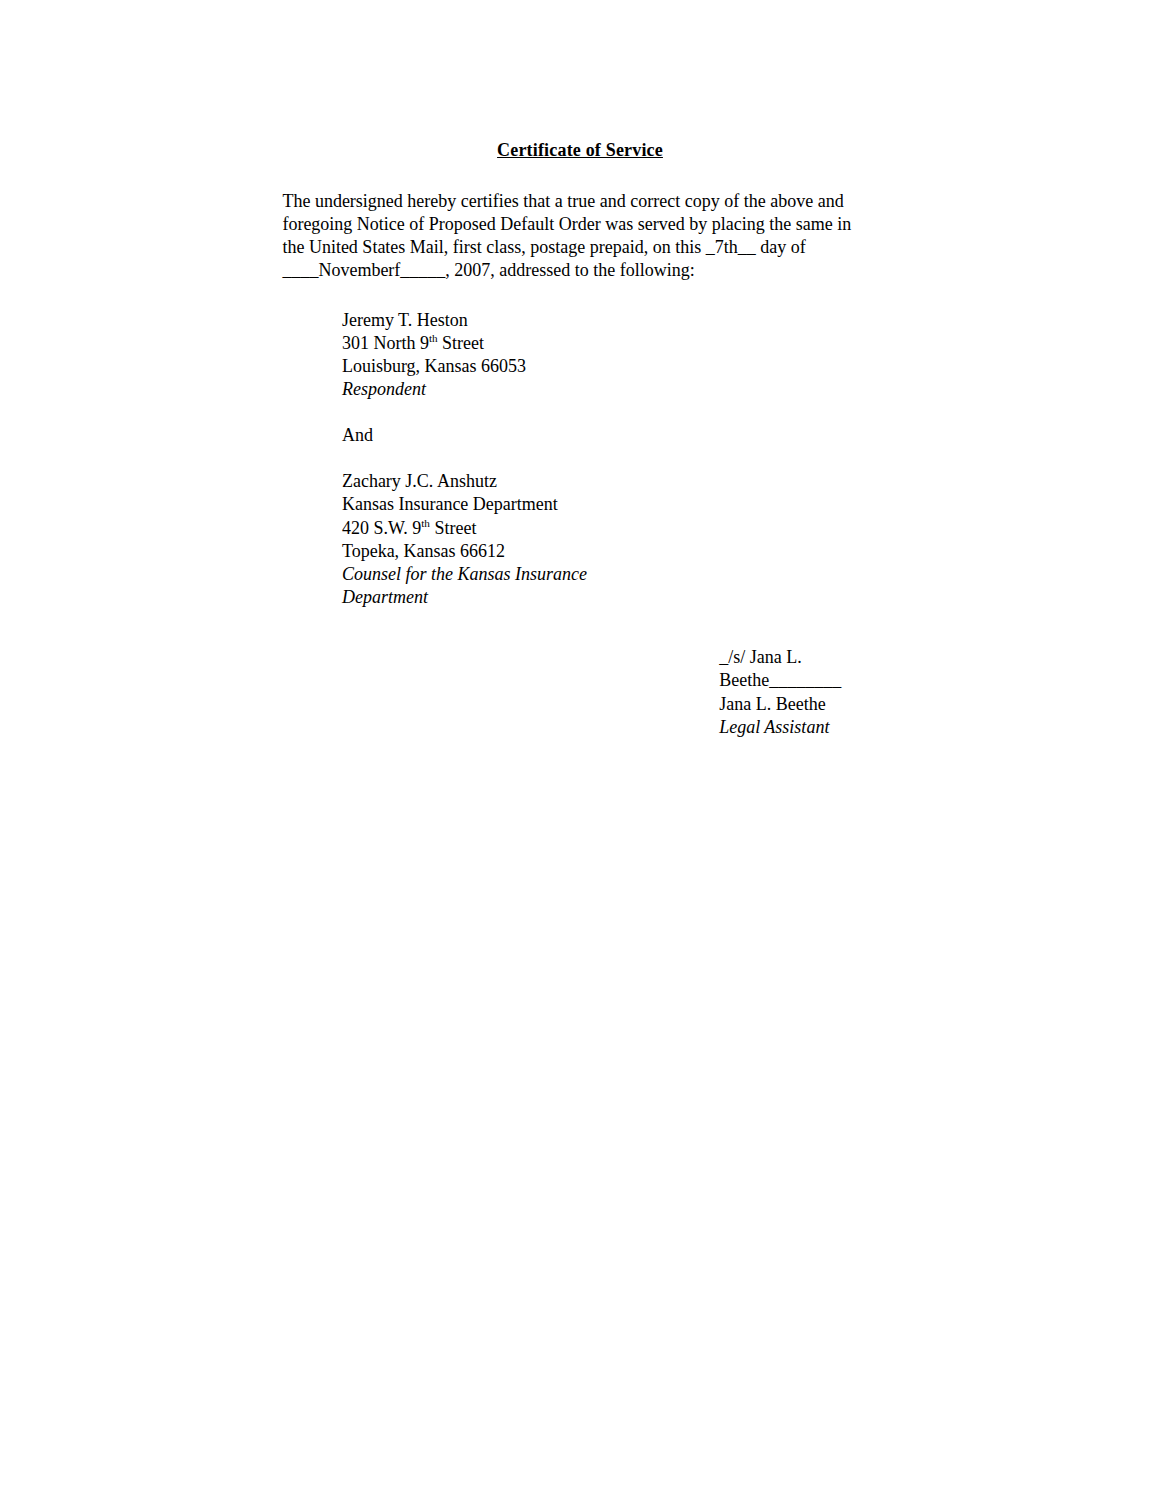Certificate of Service
The undersigned hereby certifies that a true and correct copy of the above and foregoing Notice of Proposed Default Order was served by placing the same in the United States Mail, first class, postage prepaid, on this _7th__ day of ____Novemberf_____, 2007, addressed to the following:
Jeremy T. Heston
301 North 9th Street
Louisburg, Kansas 66053
Respondent
And
Zachary J.C. Anshutz
Kansas Insurance Department
420 S.W. 9th Street
Topeka, Kansas 66612
Counsel for the Kansas Insurance
Department
_/s/ Jana L. Beethe________
Jana L. Beethe
Legal Assistant